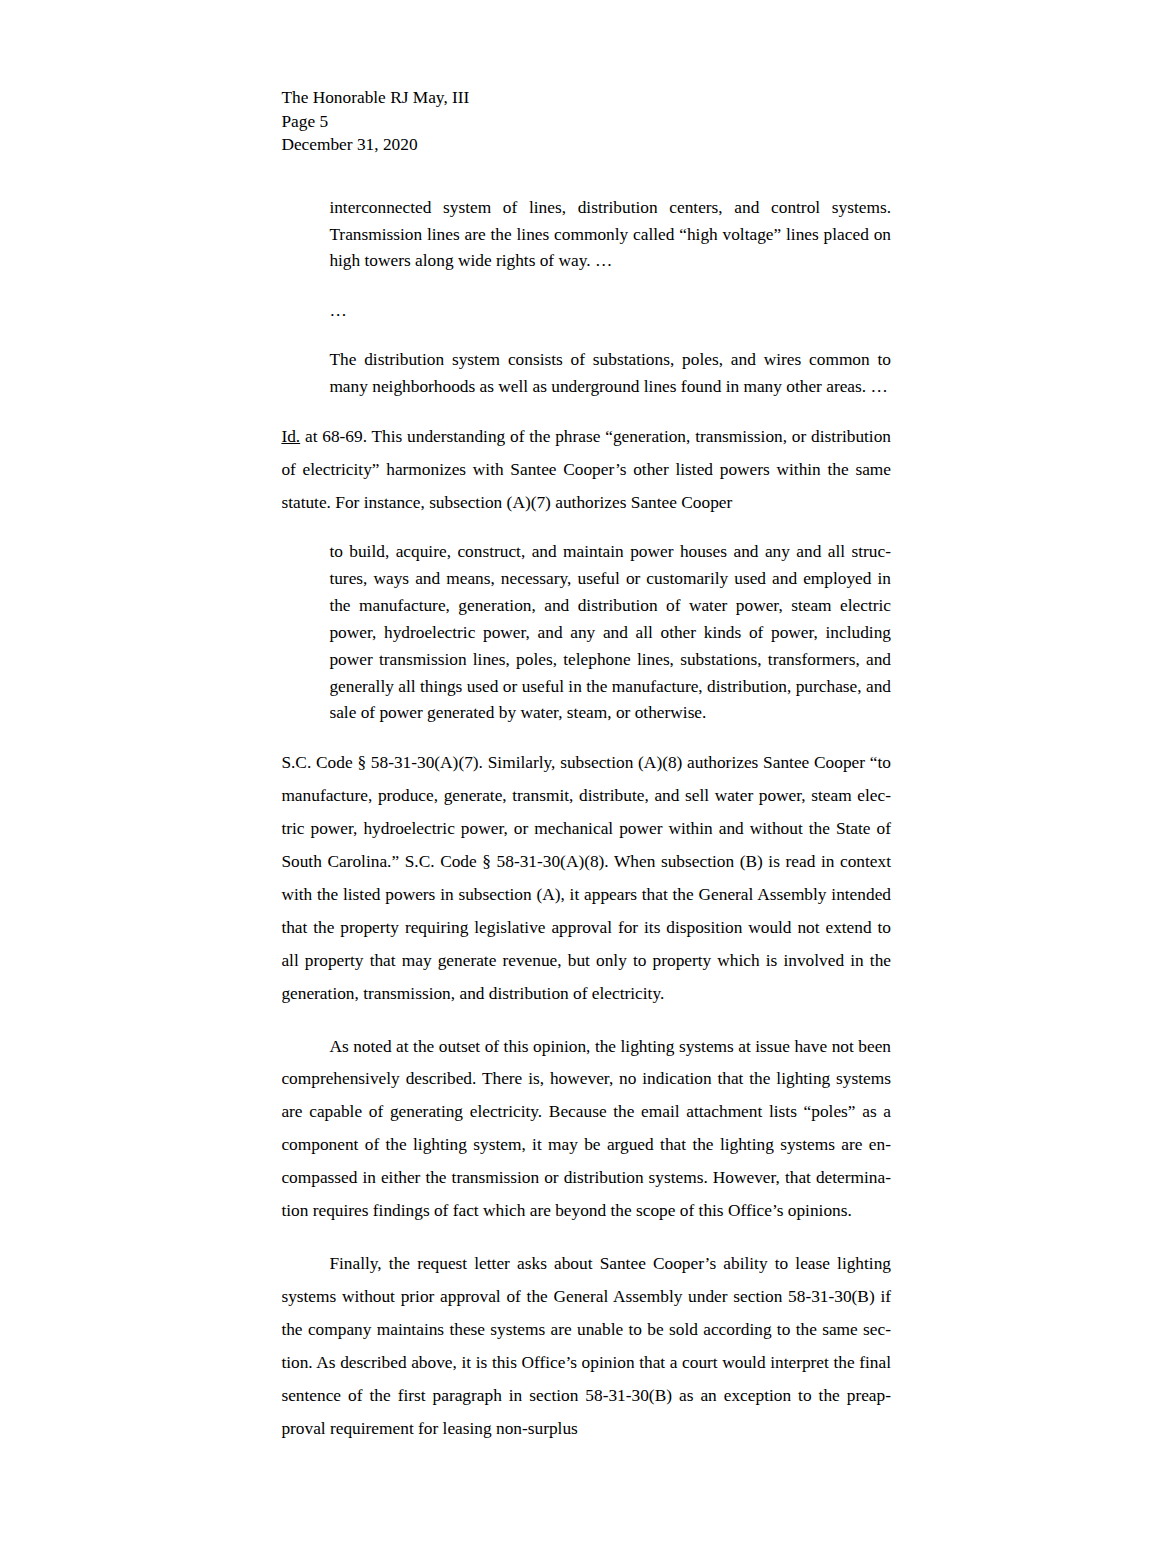The Honorable RJ May, III
Page 5
December 31, 2020
interconnected system of lines, distribution centers, and control systems. Transmission lines are the lines commonly called “high voltage” lines placed on high towers along wide rights of way. …
…
The distribution system consists of substations, poles, and wires common to many neighborhoods as well as underground lines found in many other areas. …
Id. at 68-69. This understanding of the phrase “generation, transmission, or distribution of electricity” harmonizes with Santee Cooper’s other listed powers within the same statute. For instance, subsection (A)(7) authorizes Santee Cooper
to build, acquire, construct, and maintain power houses and any and all structures, ways and means, necessary, useful or customarily used and employed in the manufacture, generation, and distribution of water power, steam electric power, hydroelectric power, and any and all other kinds of power, including power transmission lines, poles, telephone lines, substations, transformers, and generally all things used or useful in the manufacture, distribution, purchase, and sale of power generated by water, steam, or otherwise.
S.C. Code § 58-31-30(A)(7). Similarly, subsection (A)(8) authorizes Santee Cooper “to manufacture, produce, generate, transmit, distribute, and sell water power, steam electric power, hydroelectric power, or mechanical power within and without the State of South Carolina.” S.C. Code § 58-31-30(A)(8). When subsection (B) is read in context with the listed powers in subsection (A), it appears that the General Assembly intended that the property requiring legislative approval for its disposition would not extend to all property that may generate revenue, but only to property which is involved in the generation, transmission, and distribution of electricity.
As noted at the outset of this opinion, the lighting systems at issue have not been comprehensively described. There is, however, no indication that the lighting systems are capable of generating electricity. Because the email attachment lists “poles” as a component of the lighting system, it may be argued that the lighting systems are encompassed in either the transmission or distribution systems. However, that determination requires findings of fact which are beyond the scope of this Office’s opinions.
Finally, the request letter asks about Santee Cooper’s ability to lease lighting systems without prior approval of the General Assembly under section 58-31-30(B) if the company maintains these systems are unable to be sold according to the same section. As described above, it is this Office’s opinion that a court would interpret the final sentence of the first paragraph in section 58-31-30(B) as an exception to the preapproval requirement for leasing non-surplus